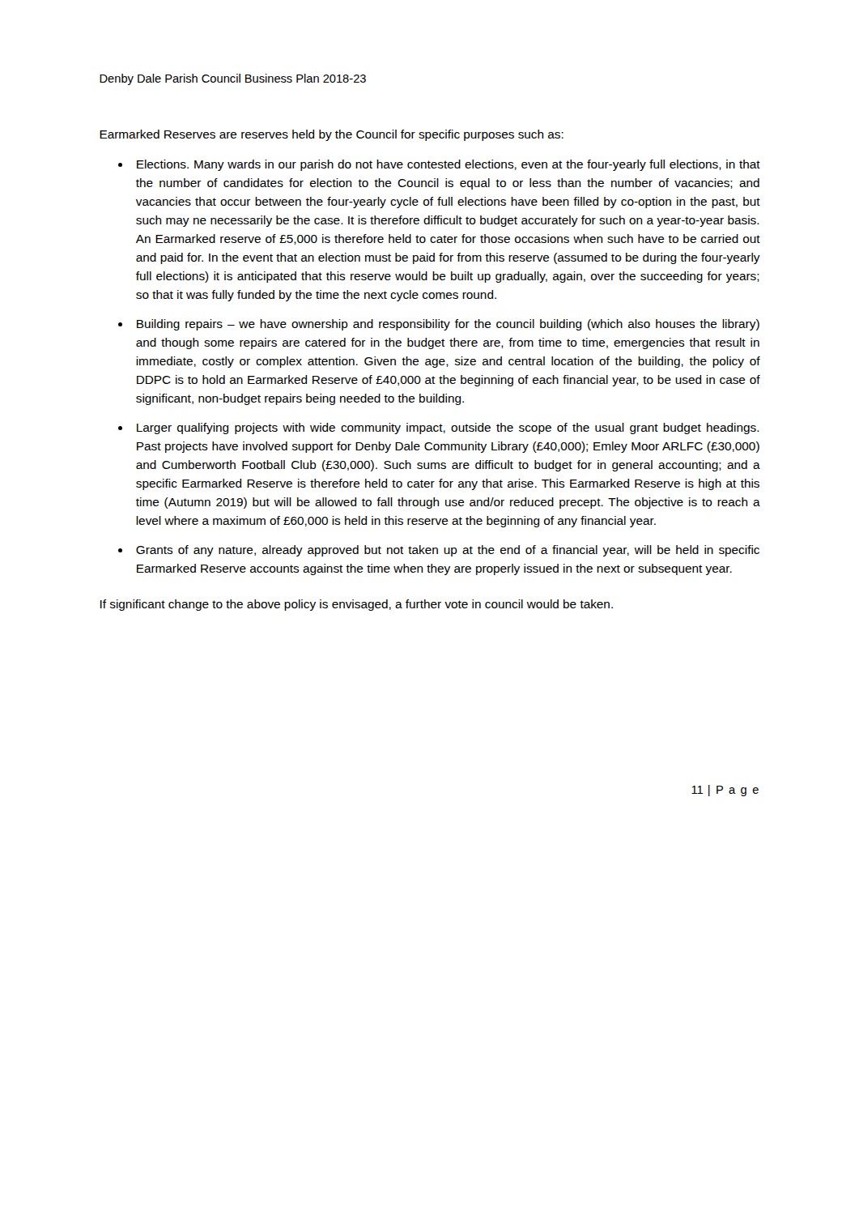Denby Dale Parish Council Business Plan 2018-23
Earmarked Reserves are reserves held by the Council for specific purposes such as:
Elections. Many wards in our parish do not have contested elections, even at the four-yearly full elections, in that the number of candidates for election to the Council is equal to or less than the number of vacancies; and vacancies that occur between the four-yearly cycle of full elections have been filled by co-option in the past, but such may ne necessarily be the case. It is therefore difficult to budget accurately for such on a year-to-year basis. An Earmarked reserve of £5,000 is therefore held to cater for those occasions when such have to be carried out and paid for. In the event that an election must be paid for from this reserve (assumed to be during the four-yearly full elections) it is anticipated that this reserve would be built up gradually, again, over the succeeding for years; so that it was fully funded by the time the next cycle comes round.
Building repairs – we have ownership and responsibility for the council building (which also houses the library) and though some repairs are catered for in the budget there are, from time to time, emergencies that result in immediate, costly or complex attention. Given the age, size and central location of the building, the policy of DDPC is to hold an Earmarked Reserve of £40,000 at the beginning of each financial year, to be used in case of significant, non-budget repairs being needed to the building.
Larger qualifying projects with wide community impact, outside the scope of the usual grant budget headings. Past projects have involved support for Denby Dale Community Library (£40,000); Emley Moor ARLFC (£30,000) and Cumberworth Football Club (£30,000). Such sums are difficult to budget for in general accounting; and a specific Earmarked Reserve is therefore held to cater for any that arise. This Earmarked Reserve is high at this time (Autumn 2019) but will be allowed to fall through use and/or reduced precept. The objective is to reach a level where a maximum of £60,000 is held in this reserve at the beginning of any financial year.
Grants of any nature, already approved but not taken up at the end of a financial year, will be held in specific Earmarked Reserve accounts against the time when they are properly issued in the next or subsequent year.
If significant change to the above policy is envisaged, a further vote in council would be taken.
11 | P a g e